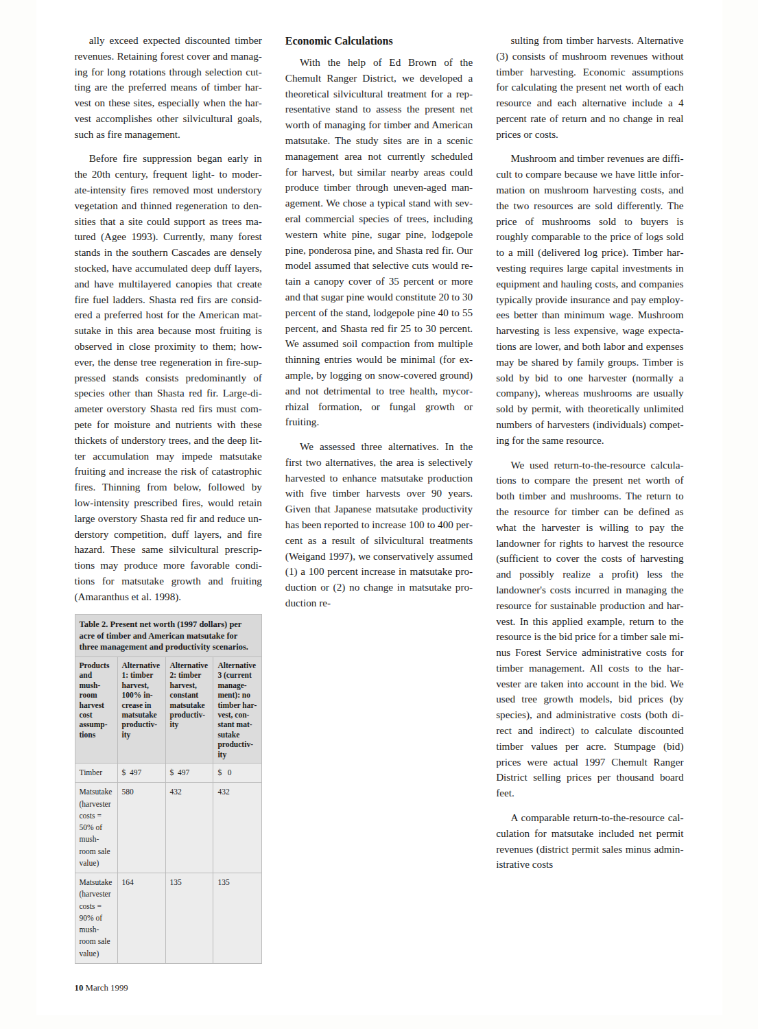ally exceed expected discounted timber revenues. Retaining forest cover and managing for long rotations through selection cutting are the preferred means of timber harvest on these sites, especially when the harvest accomplishes other silvicultural goals, such as fire management.
Before fire suppression began early in the 20th century, frequent light- to moderate-intensity fires removed most understory vegetation and thinned regeneration to densities that a site could support as trees matured (Agee 1993). Currently, many forest stands in the southern Cascades are densely stocked, have accumulated deep duff layers, and have multilayered canopies that create fire fuel ladders. Shasta red firs are considered a preferred host for the American matsutake in this area because most fruiting is observed in close proximity to them; however, the dense tree regeneration in fire-suppressed stands consists predominantly of species other than Shasta red fir. Large-diameter overstory Shasta red firs must compete for moisture and nutrients with these thickets of understory trees, and the deep litter accumulation may impede matsutake fruiting and increase the risk of catastrophic fires. Thinning from below, followed by low-intensity prescribed fires, would retain large overstory Shasta red fir and reduce understory competition, duff layers, and fire hazard. These same silvicultural prescriptions may produce more favorable conditions for matsutake growth and fruiting (Amaranthus et al. 1998).
Table 2. Present net worth (1997 dollars) per acre of timber and American matsutake for three management and productivity scenarios.
| Products and mushroom harvest cost assumptions | Alternative 1: timber harvest, 100% increase in matsutake productivity | Alternative 2: timber harvest, constant matsutake productivity | Alternative 3 (current management): no timber harvest, constant matsutake productivity |
| --- | --- | --- | --- |
| Timber | $ 497 | $ 497 | $ 0 |
| Matsutake (harvester costs = 50% of mushroom sale value) | 580 | 432 | 432 |
| Matsutake (harvester costs = 90% of mushroom sale value) | 164 | 135 | 135 |
Economic Calculations
With the help of Ed Brown of the Chemult Ranger District, we developed a theoretical silvicultural treatment for a representative stand to assess the present net worth of managing for timber and American matsutake. The study sites are in a scenic management area not currently scheduled for harvest, but similar nearby areas could produce timber through uneven-aged management. We chose a typical stand with several commercial species of trees, including western white pine, sugar pine, lodgepole pine, ponderosa pine, and Shasta red fir. Our model assumed that selective cuts would retain a canopy cover of 35 percent or more and that sugar pine would constitute 20 to 30 percent of the stand, lodgepole pine 40 to 55 percent, and Shasta red fir 25 to 30 percent. We assumed soil compaction from multiple thinning entries would be minimal (for example, by logging on snow-covered ground) and not detrimental to tree health, mycorrhizal formation, or fungal growth or fruiting.
We assessed three alternatives. In the first two alternatives, the area is selectively harvested to enhance matsutake production with five timber harvests over 90 years. Given that Japanese matsutake productivity has been reported to increase 100 to 400 percent as a result of silvicultural treatments (Weigand 1997), we conservatively assumed (1) a 100 percent increase in matsutake production or (2) no change in matsutake production re-
sulting from timber harvests. Alternative (3) consists of mushroom revenues without timber harvesting. Economic assumptions for calculating the present net worth of each resource and each alternative include a 4 percent rate of return and no change in real prices or costs.
Mushroom and timber revenues are difficult to compare because we have little information on mushroom harvesting costs, and the two resources are sold differently. The price of mushrooms sold to buyers is roughly comparable to the price of logs sold to a mill (delivered log price). Timber harvesting requires large capital investments in equipment and hauling costs, and companies typically provide insurance and pay employees better than minimum wage. Mushroom harvesting is less expensive, wage expectations are lower, and both labor and expenses may be shared by family groups. Timber is sold by bid to one harvester (normally a company), whereas mushrooms are usually sold by permit, with theoretically unlimited numbers of harvesters (individuals) competing for the same resource.
We used return-to-the-resource calculations to compare the present net worth of both timber and mushrooms. The return to the resource for timber can be defined as what the harvester is willing to pay the landowner for rights to harvest the resource (sufficient to cover the costs of harvesting and possibly realize a profit) less the landowner's costs incurred in managing the resource for sustainable production and harvest. In this applied example, return to the resource is the bid price for a timber sale minus Forest Service administrative costs for timber management. All costs to the harvester are taken into account in the bid. We used tree growth models, bid prices (by species), and administrative costs (both direct and indirect) to calculate discounted timber values per acre. Stumpage (bid) prices were actual 1997 Chemult Ranger District selling prices per thousand board feet.
A comparable return-to-the-resource calculation for matsutake included net permit revenues (district permit sales minus administrative costs
10 March 1999